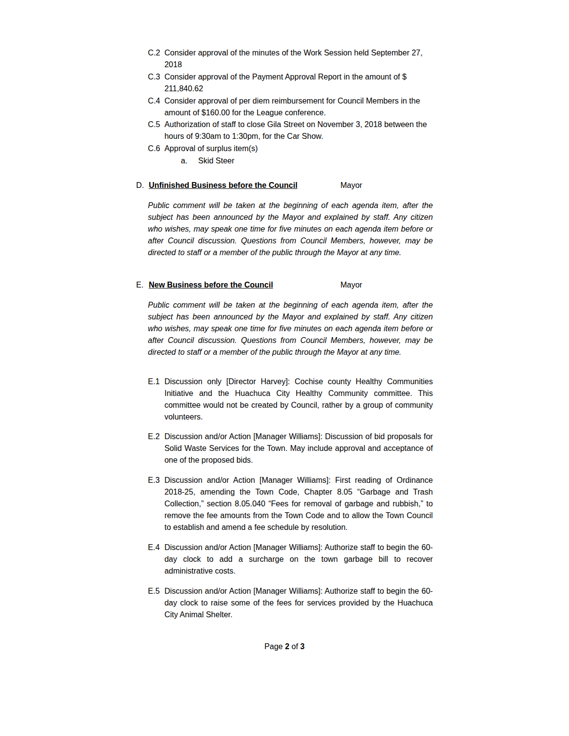C.2
Consider approval of the minutes of the Work Session held September 27, 2018
C.3
Consider approval of the Payment Approval Report in the amount of $ 211,840.62
C.4
Consider approval of per diem reimbursement for Council Members in the amount of $160.00 for the League conference.
C.5
Authorization of staff to close Gila Street on November 3, 2018 between the hours of 9:30am to 1:30pm, for the Car Show.
C.6
Approval of surplus item(s)
a.
Skid Steer
D.
Unfinished Business before the Council
Mayor
Public comment will be taken at the beginning of each agenda item, after the subject has been announced by the Mayor and explained by staff. Any citizen who wishes, may speak one time for five minutes on each agenda item before or after Council discussion. Questions from Council Members, however, may be directed to staff or a member of the public through the Mayor at any time.
E.
New Business before the Council
Mayor
Public comment will be taken at the beginning of each agenda item, after the subject has been announced by the Mayor and explained by staff. Any citizen who wishes, may speak one time for five minutes on each agenda item before or after Council discussion. Questions from Council Members, however, may be directed to staff or a member of the public through the Mayor at any time.
E.1
Discussion only [Director Harvey]: Cochise county Healthy Communities Initiative and the Huachuca City Healthy Community committee. This committee would not be created by Council, rather by a group of community volunteers.
E.2
Discussion and/or Action [Manager Williams]: Discussion of bid proposals for Solid Waste Services for the Town. May include approval and acceptance of one of the proposed bids.
E.3
Discussion and/or Action [Manager Williams]: First reading of Ordinance 2018-25, amending the Town Code, Chapter 8.05 “Garbage and Trash Collection,” section 8.05.040 “Fees for removal of garbage and rubbish,” to remove the fee amounts from the Town Code and to allow the Town Council to establish and amend a fee schedule by resolution.
E.4
Discussion and/or Action [Manager Williams]: Authorize staff to begin the 60-day clock to add a surcharge on the town garbage bill to recover administrative costs.
E.5
Discussion and/or Action [Manager Williams]: Authorize staff to begin the 60-day clock to raise some of the fees for services provided by the Huachuca City Animal Shelter.
Page 2 of 3